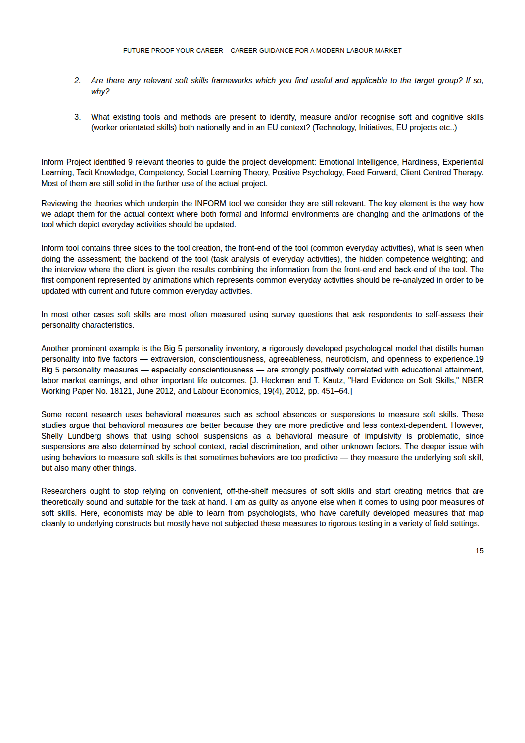FUTURE PROOF YOUR CAREER – CAREER GUIDANCE FOR A MODERN LABOUR MARKET
2. Are there any relevant soft skills frameworks which you find useful and applicable to the target group? If so, why?
3. What existing tools and methods are present to identify, measure and/or recognise soft and cognitive skills (worker orientated skills) both nationally and in an EU context? (Technology, Initiatives, EU projects etc..)
Inform Project identified 9 relevant theories to guide the project development: Emotional Intelligence, Hardiness, Experiential Learning, Tacit Knowledge, Competency, Social Learning Theory, Positive Psychology, Feed Forward, Client Centred Therapy. Most of them are still solid in the further use of the actual project.
Reviewing the theories which underpin the INFORM tool we consider they are still relevant. The key element is the way how we adapt them for the actual context where both formal and informal environments are changing and the animations of the tool which depict everyday activities should be updated.
Inform tool contains three sides to the tool creation, the front-end of the tool (common everyday activities), what is seen when doing the assessment; the backend of the tool (task analysis of everyday activities), the hidden competence weighting; and the interview where the client is given the results combining the information from the front-end and back-end of the tool. The first component represented by animations which represents common everyday activities should be re-analyzed in order to be updated with current and future common everyday activities.
In most other cases soft skills are most often measured using survey questions that ask respondents to self-assess their personality characteristics.
Another prominent example is the Big 5 personality inventory, a rigorously developed psychological model that distills human personality into five factors — extraversion, conscientiousness, agreeableness, neuroticism, and openness to experience.19 Big 5 personality measures — especially conscientiousness — are strongly positively correlated with educational attainment, labor market earnings, and other important life outcomes. [J. Heckman and T. Kautz, "Hard Evidence on Soft Skills," NBER Working Paper No. 18121, June 2012, and Labour Economics, 19(4), 2012, pp. 451–64.]
Some recent research uses behavioral measures such as school absences or suspensions to measure soft skills. These studies argue that behavioral measures are better because they are more predictive and less context-dependent. However, Shelly Lundberg shows that using school suspensions as a behavioral measure of impulsivity is problematic, since suspensions are also determined by school context, racial discrimination, and other unknown factors. The deeper issue with using behaviors to measure soft skills is that sometimes behaviors are too predictive — they measure the underlying soft skill, but also many other things.
Researchers ought to stop relying on convenient, off-the-shelf measures of soft skills and start creating metrics that are theoretically sound and suitable for the task at hand. I am as guilty as anyone else when it comes to using poor measures of soft skills. Here, economists may be able to learn from psychologists, who have carefully developed measures that map cleanly to underlying constructs but mostly have not subjected these measures to rigorous testing in a variety of field settings.
15